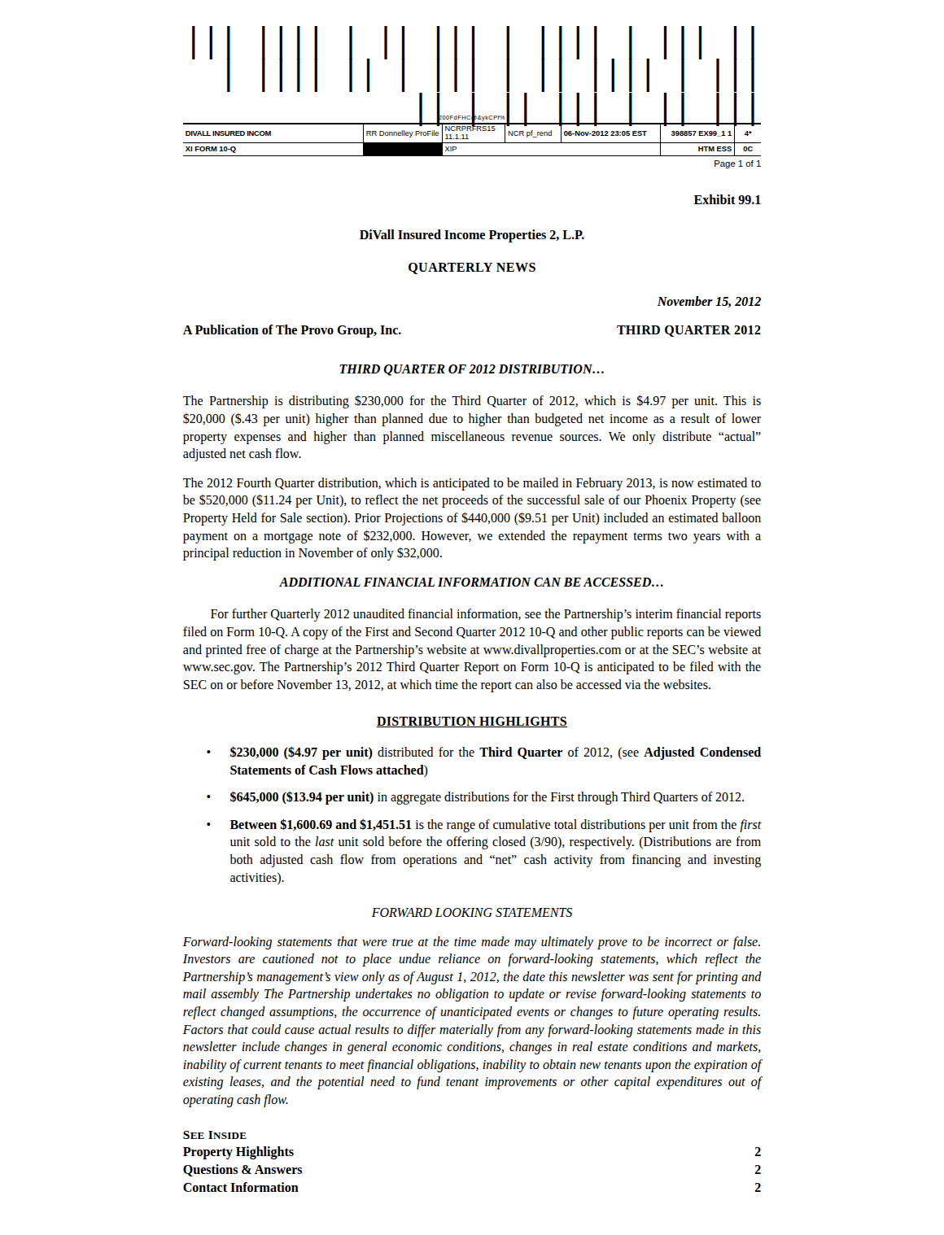||| |||| | || ||| | |||| | ||| || | |||| || | ||| | || |||| | ||| || | || ||| | || ||| 200FdFHC@&ykCPf%
| DIVALL INSURED INCOM | RR Donnelley ProFile | NCRPRFRS15 11.1.11 | NCR pf_rend | 06-Nov-2012 23:05 EST | 398857 EX99_1 1 | 4* |
| XI FORM 10-Q | | XIP | HTM ESS | 0C |
Page 1 of 1
Exhibit 99.1
DiVall Insured Income Properties 2, L.P.
QUARTERLY NEWS
November 15, 2012
A Publication of The Provo Group, Inc.
THIRD QUARTER 2012
THIRD QUARTER OF 2012 DISTRIBUTION…
The Partnership is distributing $230,000 for the Third Quarter of 2012, which is $4.97 per unit. This is $20,000 ($.43 per unit) higher than planned due to higher than budgeted net income as a result of lower property expenses and higher than planned miscellaneous revenue sources. We only distribute “actual” adjusted net cash flow.
The 2012 Fourth Quarter distribution, which is anticipated to be mailed in February 2013, is now estimated to be $520,000 ($11.24 per Unit), to reflect the net proceeds of the successful sale of our Phoenix Property (see Property Held for Sale section). Prior Projections of $440,000 ($9.51 per Unit) included an estimated balloon payment on a mortgage note of $232,000. However, we extended the repayment terms two years with a principal reduction in November of only $32,000.
ADDITIONAL FINANCIAL INFORMATION CAN BE ACCESSED…
For further Quarterly 2012 unaudited financial information, see the Partnership’s interim financial reports filed on Form 10-Q. A copy of the First and Second Quarter 2012 10-Q and other public reports can be viewed and printed free of charge at the Partnership’s website at www.divallproperties.com or at the SEC’s website at www.sec.gov. The Partnership’s 2012 Third Quarter Report on Form 10-Q is anticipated to be filed with the SEC on or before November 13, 2012, at which time the report can also be accessed via the websites.
DISTRIBUTION HIGHLIGHTS
$230,000 ($4.97 per unit) distributed for the Third Quarter of 2012, (see Adjusted Condensed Statements of Cash Flows attached)
$645,000 ($13.94 per unit) in aggregate distributions for the First through Third Quarters of 2012.
Between $1,600.69 and $1,451.51 is the range of cumulative total distributions per unit from the first unit sold to the last unit sold before the offering closed (3/90), respectively. (Distributions are from both adjusted cash flow from operations and “net” cash activity from financing and investing activities).
FORWARD LOOKING STATEMENTS
Forward-looking statements that were true at the time made may ultimately prove to be incorrect or false. Investors are cautioned not to place undue reliance on forward-looking statements, which reflect the Partnership’s management’s view only as of August 1, 2012, the date this newsletter was sent for printing and mail assembly The Partnership undertakes no obligation to update or revise forward-looking statements to reflect changed assumptions, the occurrence of unanticipated events or changes to future operating results. Factors that could cause actual results to differ materially from any forward-looking statements made in this newsletter include changes in general economic conditions, changes in real estate conditions and markets, inability of current tenants to meet financial obligations, inability to obtain new tenants upon the expiration of existing leases, and the potential need to fund tenant improvements or other capital expenditures out of operating cash flow.
SEE INSIDE
| Property Highlights | 2 |
| Questions & Answers | 2 |
| Contact Information | 2 |